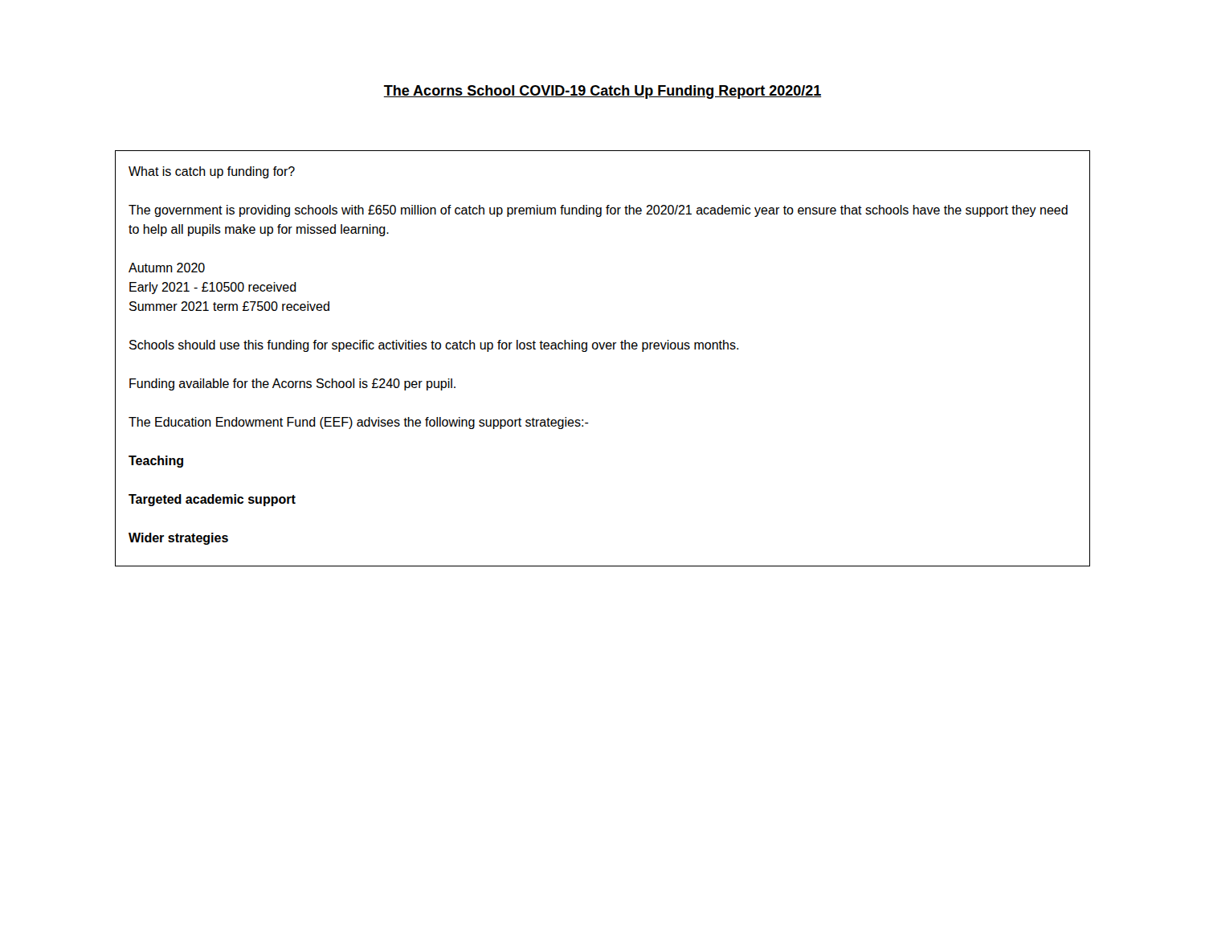The Acorns School COVID-19 Catch Up Funding Report 2020/21
What is catch up funding for?
The government is providing schools with £650 million of catch up premium funding for the 2020/21 academic year to ensure that schools have the support they need to help all pupils make up for missed learning.
Autumn 2020
Early 2021 - £10500 received
Summer 2021 term £7500 received
Schools should use this funding for specific activities to catch up for lost teaching over the previous months.
Funding available for the Acorns School is £240 per pupil.
The Education Endowment Fund (EEF) advises the following support strategies:-
Teaching
Targeted academic support
Wider strategies